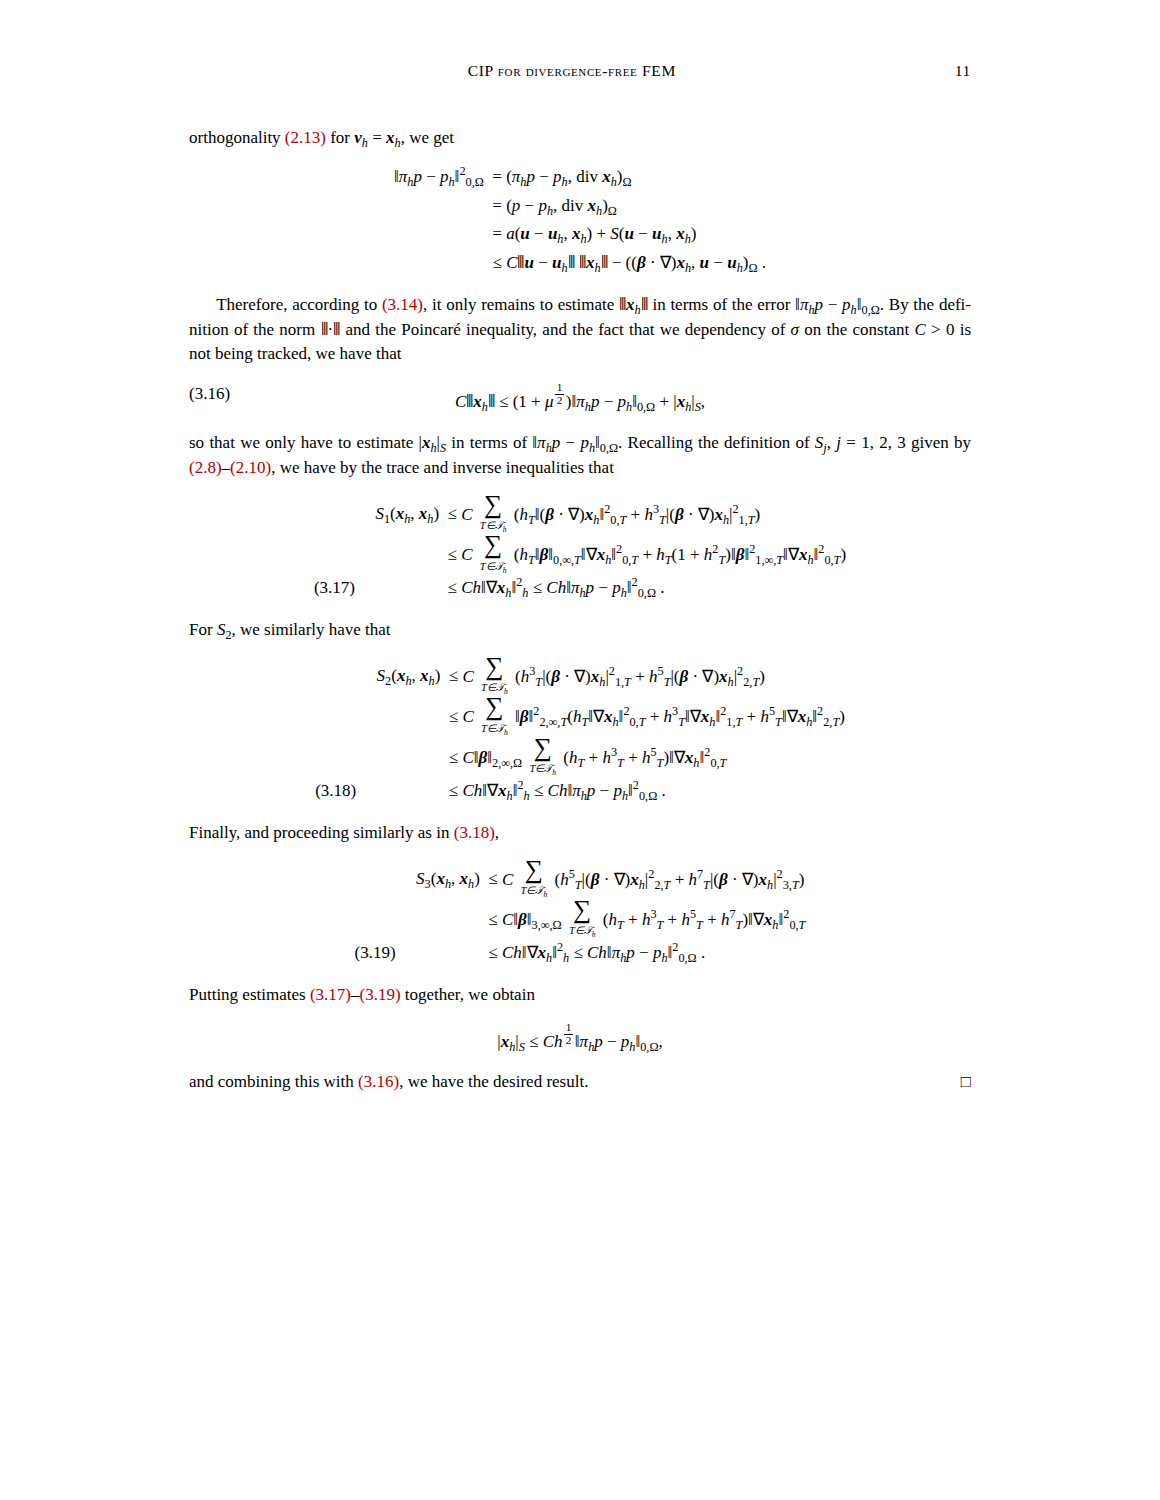CIP for divergence-free FEM 11
orthogonality (2.13) for vh = xh, we get
| ‖ π h p − p h ‖ 2 0,Ω | = | ( π h p − p h , div x h ) Ω |
| | = | ( p − p h , div x h ) Ω |
| | = | a ( u − u h , x h ) + S ( u − u h , x h ) |
| | ≤ | C ⦀ u − u h ⦀ ⦀ x h ⦀ − (( β · ∇) x h , u − u h ) Ω . |
Therefore, according to (3.14), it only remains to estimate ⦀xh⦀ in terms of the error ‖πhp − ph‖0,Ω. By the definition of the norm ⦀·⦀ and the Poincaré inequality, and the fact that we dependency of σ on the constant C > 0 is not being tracked, we have that
(3.16) C⦀xh⦀ ≤ (1 + μ12)‖πhp − ph‖0,Ω + |xh|S,
so that we only have to estimate |xh|S in terms of ‖πhp − ph‖0,Ω. Recalling the definition of Sj, j = 1, 2, 3 given by (2.8)–(2.10), we have by the trace and inverse inequalities that
| | S 1 ( x h , x h ) | ≤ | C ∑ T∈𝒯 h ( h T ‖( β · ∇) x h ‖ 2 0, T + h 3 T /( β · ∇) x h / 2 1, T ) |
| | | ≤ | C ∑ T∈𝒯 h ( h T ‖ β ‖ 0,∞, T ‖∇ x h ‖ 2 0, T + h T (1 + h 2 T )‖ β ‖ 2 1,∞, T ‖∇ x h ‖ 2 0, T ) |
| (3.17) | | ≤ | Ch ‖∇ x h ‖ 2 h ≤ Ch ‖ π h p − p h ‖ 2 0,Ω . |
For S2, we similarly have that
| | S 2 ( x h , x h ) | ≤ | C ∑ T∈𝒯 h ( h 3 T /( β · ∇) x h / 2 1, T + h 5 T /( β · ∇) x h / 2 2, T ) |
| | | ≤ | C ∑ T∈𝒯 h ‖ β ‖ 2 2,∞, T ( h T ‖∇ x h ‖ 2 0, T + h 3 T ‖∇ x h ‖ 2 1, T + h 5 T ‖∇ x h ‖ 2 2, T ) |
| | | ≤ | C ‖ β ‖ 2,∞,Ω ∑ T∈𝒯 h ( h T + h 3 T + h 5 T )‖∇ x h ‖ 2 0, T |
| (3.18) | | ≤ | Ch ‖∇ x h ‖ 2 h ≤ Ch ‖ π h p − p h ‖ 2 0,Ω . |
Finally, and proceeding similarly as in (3.18),
| | S 3 ( x h , x h ) | ≤ | C ∑ T∈𝒯 h ( h 5 T /( β · ∇) x h / 2 2, T + h 7 T /( β · ∇) x h / 2 3, T ) |
| | | ≤ | C ‖ β ‖ 3,∞,Ω ∑ T∈𝒯 h ( h T + h 3 T + h 5 T + h 7 T )‖∇ x h ‖ 2 0, T |
| (3.19) | | ≤ | Ch ‖∇ x h ‖ 2 h ≤ Ch ‖ π h p − p h ‖ 2 0,Ω . |
Putting estimates (3.17)–(3.19) together, we obtain
|xh|S ≤ Ch12‖πhp − ph‖0,Ω,
and combining this with (3.16), we have the desired result. □